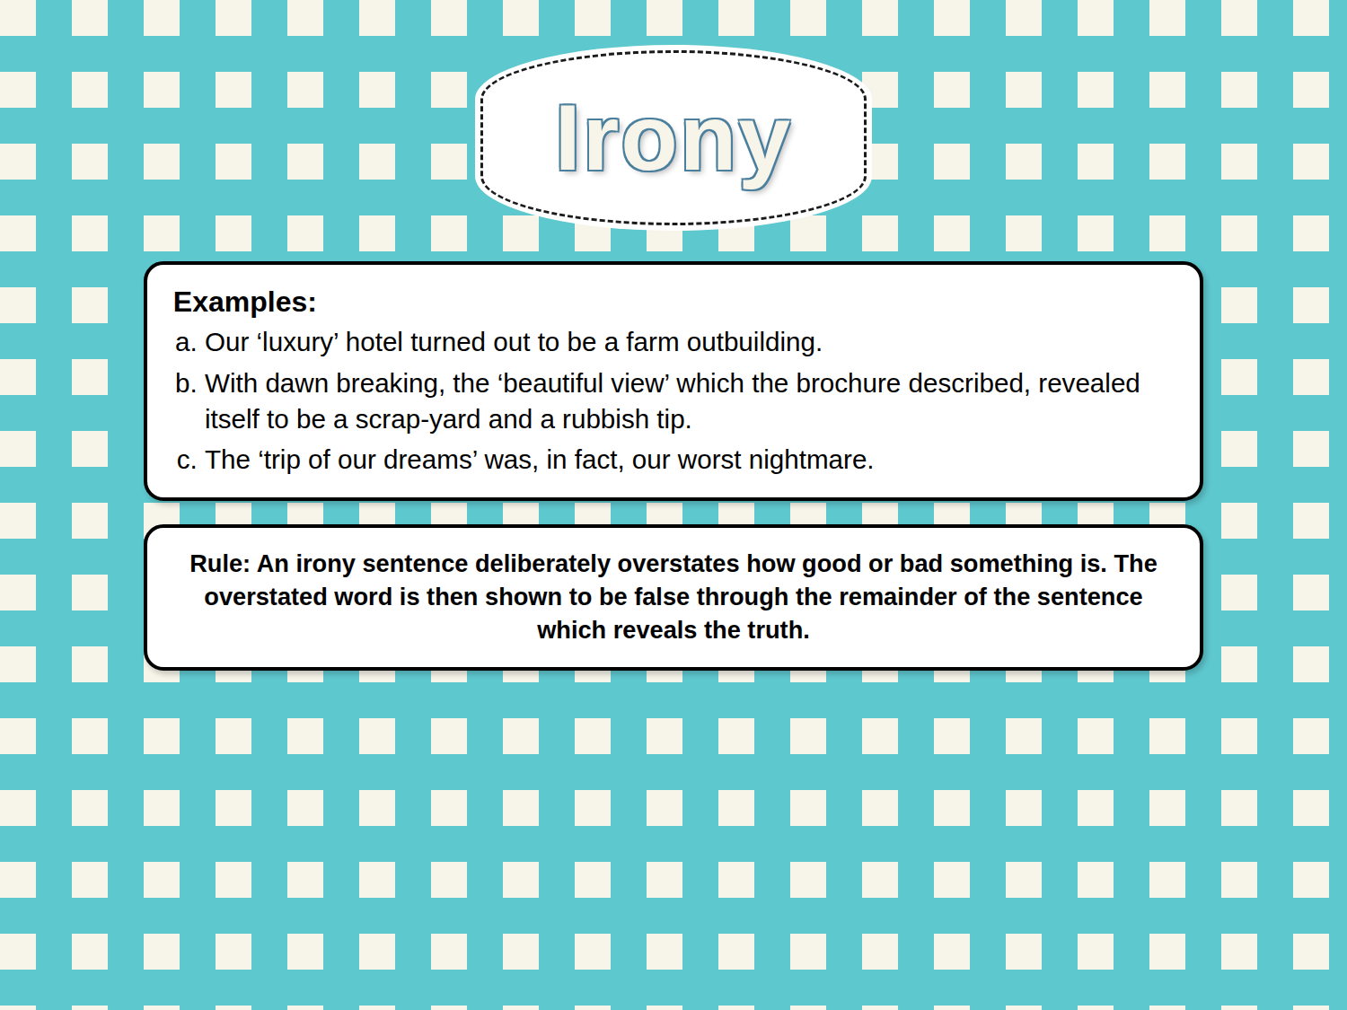Irony
Examples:
Our ‘luxury’ hotel turned out to be a farm outbuilding.
With dawn breaking, the ‘beautiful view’ which the brochure described, revealed itself to be a scrap-yard and a rubbish tip.
The ‘trip of our dreams’ was, in fact, our worst nightmare.
Rule: An irony sentence deliberately overstates how good or bad something is. The overstated word is then shown to be false through the remainder of the sentence which reveals the truth.